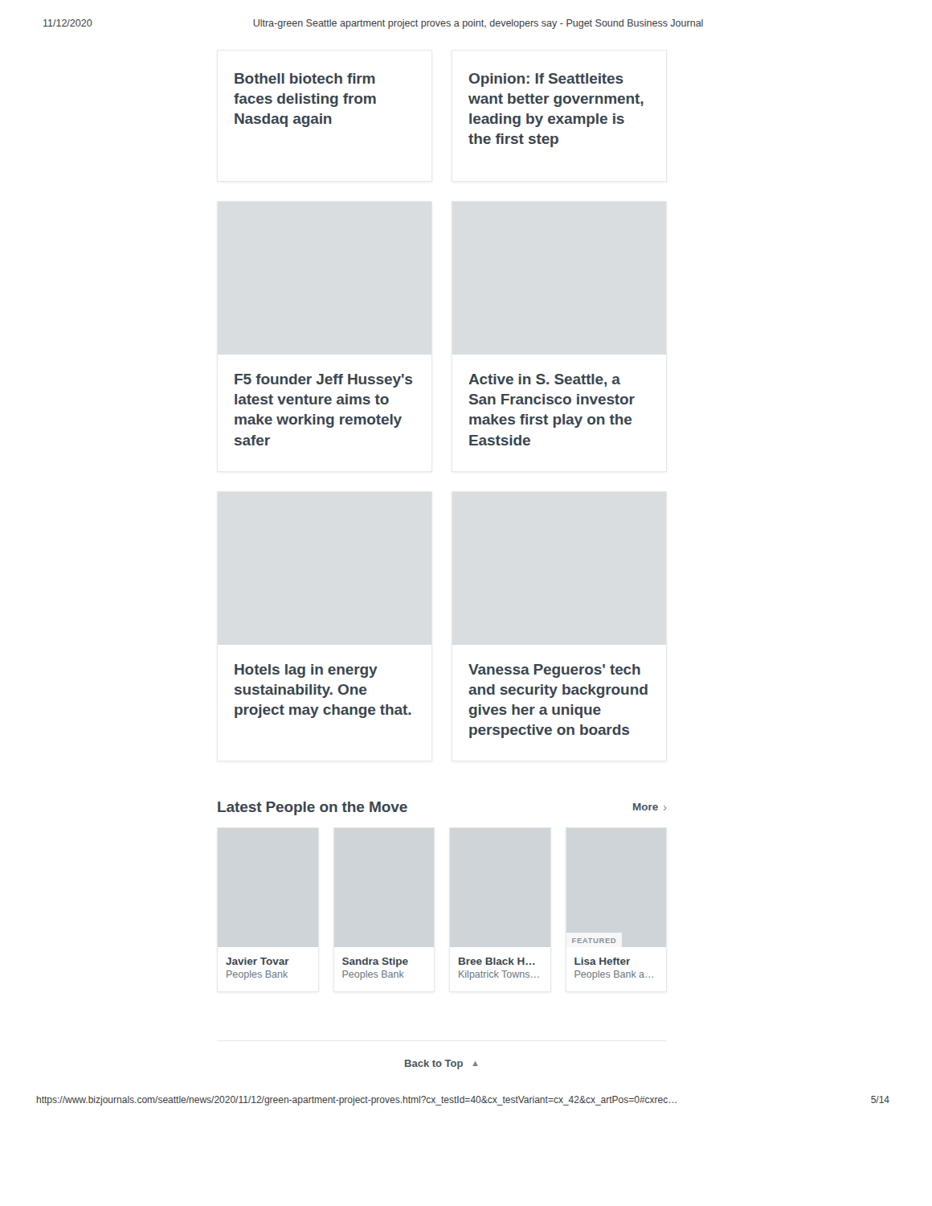11/12/2020
Ultra-green Seattle apartment project proves a point, developers say - Puget Sound Business Journal
Bothell biotech firm faces delisting from Nasdaq again
Opinion: If Seattleites want better government, leading by example is the first step
F5 founder Jeff Hussey's latest venture aims to make working remotely safer
Active in S. Seattle, a San Francisco investor makes first play on the Eastside
Hotels lag in energy sustainability. One project may change that.
Vanessa Pegueros' tech and security background gives her a unique perspective on boards
Latest People on the Move
More ›
Javier Tovar
Peoples Bank
Sandra Stipe
Peoples Bank
Bree Black H…
Kilpatrick Towns…
FEATURED
Lisa Hefter
Peoples Bank a…
Back to Top ▲
https://www.bizjournals.com/seattle/news/2020/11/12/green-apartment-project-proves.html?cx_testId=40&cx_testVariant=cx_42&cx_artPos=0#cxrec…
5/14